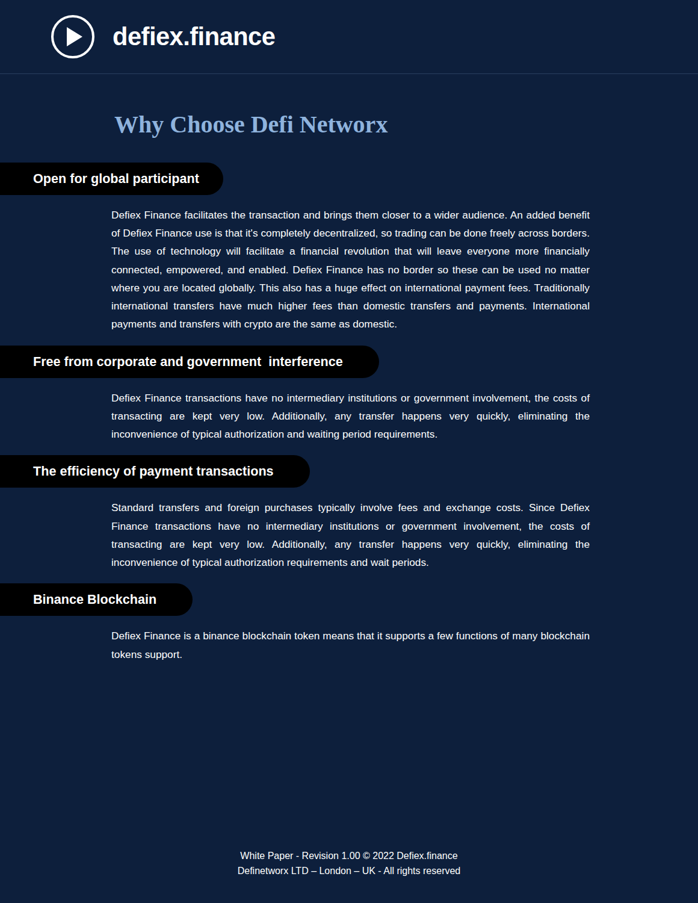defiex.finance
Why Choose Defi Networx
Open for global participant
Defiex Finance facilitates the transaction and brings them closer to a wider audience. An added benefit of Defiex Finance use is that it's completely decentralized, so trading can be done freely across borders. The use of technology will facilitate a financial revolution that will leave everyone more financially connected, empowered, and enabled. Defiex Finance has no border so these can be used no matter where you are located globally. This also has a huge effect on international payment fees. Traditionally international transfers have much higher fees than domestic transfers and payments. International payments and transfers with crypto are the same as domestic.
Free from corporate and government interference
Defiex Finance transactions have no intermediary institutions or government involvement, the costs of transacting are kept very low. Additionally, any transfer happens very quickly, eliminating the inconvenience of typical authorization and waiting period requirements.
The efficiency of payment transactions
Standard transfers and foreign purchases typically involve fees and exchange costs. Since Defiex Finance transactions have no intermediary institutions or government involvement, the costs of transacting are kept very low. Additionally, any transfer happens very quickly, eliminating the inconvenience of typical authorization requirements and wait periods.
Binance Blockchain
Defiex Finance is a binance blockchain token means that it supports a few functions of many blockchain tokens support.
White Paper - Revision 1.00 © 2022 Defiex.finance
Definetworx LTD – London – UK - All rights reserved